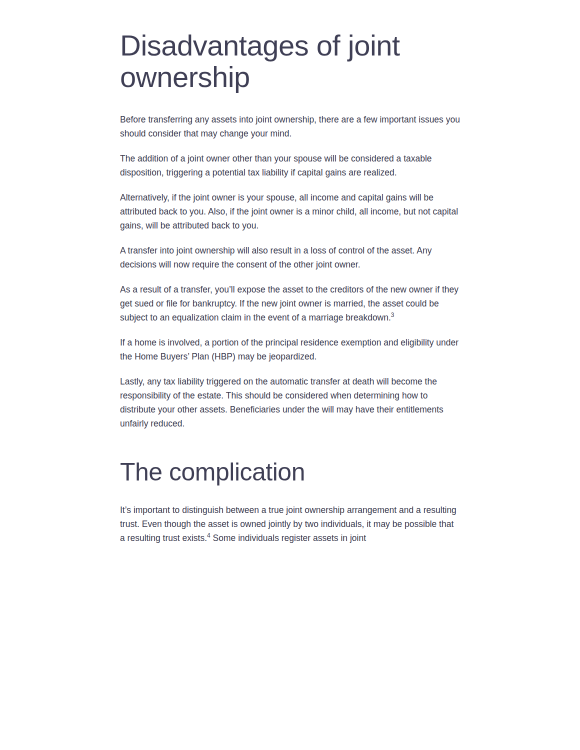Disadvantages of joint ownership
Before transferring any assets into joint ownership, there are a few important issues you should consider that may change your mind.
The addition of a joint owner other than your spouse will be considered a taxable disposition, triggering a potential tax liability if capital gains are realized.
Alternatively, if the joint owner is your spouse, all income and capital gains will be attributed back to you. Also, if the joint owner is a minor child, all income, but not capital gains, will be attributed back to you.
A transfer into joint ownership will also result in a loss of control of the asset. Any decisions will now require the consent of the other joint owner.
As a result of a transfer, you’ll expose the asset to the creditors of the new owner if they get sued or file for bankruptcy. If the new joint owner is married, the asset could be subject to an equalization claim in the event of a marriage breakdown.3
If a home is involved, a portion of the principal residence exemption and eligibility under the Home Buyers’ Plan (HBP) may be jeopardized.
Lastly, any tax liability triggered on the automatic transfer at death will become the responsibility of the estate. This should be considered when determining how to distribute your other assets. Beneficiaries under the will may have their entitlements unfairly reduced.
The complication
It’s important to distinguish between a true joint ownership arrangement and a resulting trust. Even though the asset is owned jointly by two individuals, it may be possible that a resulting trust exists.4 Some individuals register assets in joint